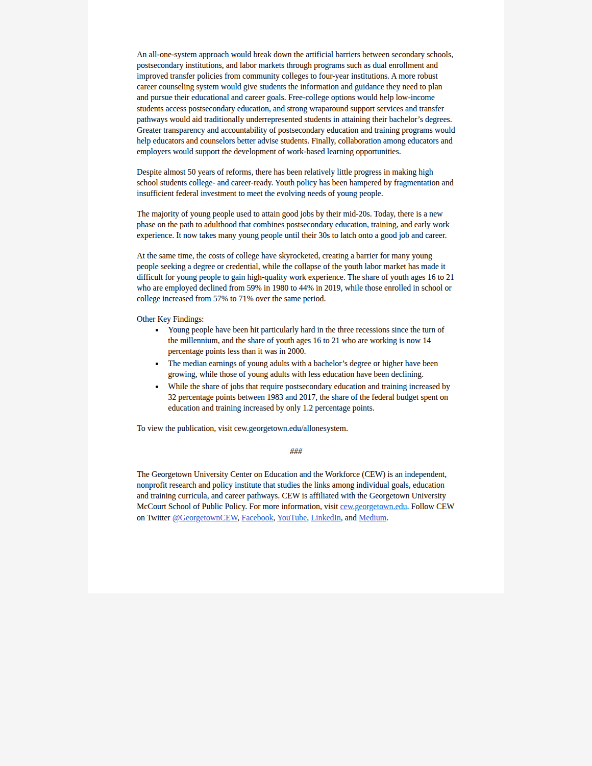An all-one-system approach would break down the artificial barriers between secondary schools, postsecondary institutions, and labor markets through programs such as dual enrollment and improved transfer policies from community colleges to four-year institutions. A more robust career counseling system would give students the information and guidance they need to plan and pursue their educational and career goals. Free-college options would help low-income students access postsecondary education, and strong wraparound support services and transfer pathways would aid traditionally underrepresented students in attaining their bachelor’s degrees. Greater transparency and accountability of postsecondary education and training programs would help educators and counselors better advise students. Finally, collaboration among educators and employers would support the development of work-based learning opportunities.
Despite almost 50 years of reforms, there has been relatively little progress in making high school students college- and career-ready. Youth policy has been hampered by fragmentation and insufficient federal investment to meet the evolving needs of young people.
The majority of young people used to attain good jobs by their mid-20s. Today, there is a new phase on the path to adulthood that combines postsecondary education, training, and early work experience. It now takes many young people until their 30s to latch onto a good job and career.
At the same time, the costs of college have skyrocketed, creating a barrier for many young people seeking a degree or credential, while the collapse of the youth labor market has made it difficult for young people to gain high-quality work experience. The share of youth ages 16 to 21 who are employed declined from 59% in 1980 to 44% in 2019, while those enrolled in school or college increased from 57% to 71% over the same period.
Other Key Findings:
Young people have been hit particularly hard in the three recessions since the turn of the millennium, and the share of youth ages 16 to 21 who are working is now 14 percentage points less than it was in 2000.
The median earnings of young adults with a bachelor’s degree or higher have been growing, while those of young adults with less education have been declining.
While the share of jobs that require postsecondary education and training increased by 32 percentage points between 1983 and 2017, the share of the federal budget spent on education and training increased by only 1.2 percentage points.
To view the publication, visit cew.georgetown.edu/allonesystem.
###
The Georgetown University Center on Education and the Workforce (CEW) is an independent, nonprofit research and policy institute that studies the links among individual goals, education and training curricula, and career pathways. CEW is affiliated with the Georgetown University McCourt School of Public Policy. For more information, visit cew.georgetown.edu. Follow CEW on Twitter @GeorgetownCEW, Facebook, YouTube, LinkedIn, and Medium.